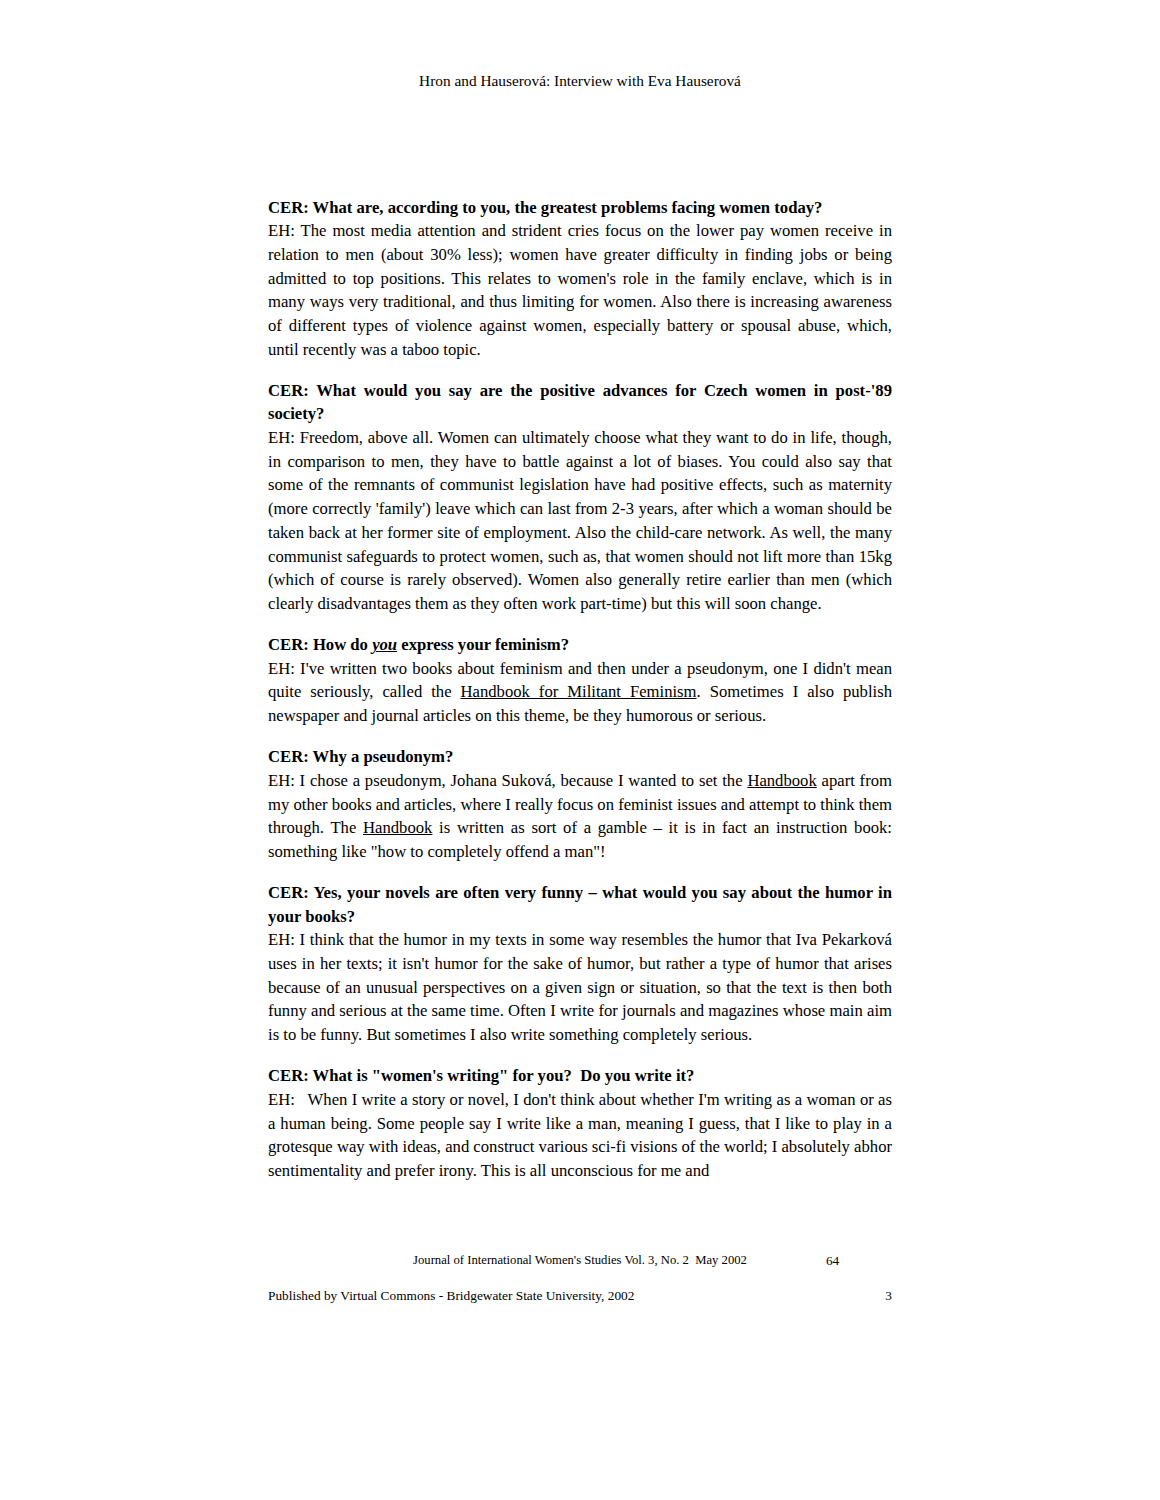Hron and Hauserová: Interview with Eva Hauserová
CER: What are, according to you, the greatest problems facing women today?
EH: The most media attention and strident cries focus on the lower pay women receive in relation to men (about 30% less); women have greater difficulty in finding jobs or being admitted to top positions. This relates to women's role in the family enclave, which is in many ways very traditional, and thus limiting for women. Also there is increasing awareness of different types of violence against women, especially battery or spousal abuse, which, until recently was a taboo topic.
CER: What would you say are the positive advances for Czech women in post-'89 society?
EH: Freedom, above all. Women can ultimately choose what they want to do in life, though, in comparison to men, they have to battle against a lot of biases. You could also say that some of the remnants of communist legislation have had positive effects, such as maternity (more correctly 'family') leave which can last from 2-3 years, after which a woman should be taken back at her former site of employment. Also the child-care network. As well, the many communist safeguards to protect women, such as, that women should not lift more than 15kg (which of course is rarely observed). Women also generally retire earlier than men (which clearly disadvantages them as they often work part-time) but this will soon change.
CER: How do you express your feminism?
EH: I've written two books about feminism and then under a pseudonym, one I didn't mean quite seriously, called the Handbook for Militant Feminism. Sometimes I also publish newspaper and journal articles on this theme, be they humorous or serious.
CER: Why a pseudonym?
EH: I chose a pseudonym, Johana Suková, because I wanted to set the Handbook apart from my other books and articles, where I really focus on feminist issues and attempt to think them through. The Handbook is written as sort of a gamble – it is in fact an instruction book: something like "how to completely offend a man"!
CER: Yes, your novels are often very funny – what would you say about the humor in your books?
EH: I think that the humor in my texts in some way resembles the humor that Iva Pekarková uses in her texts; it isn't humor for the sake of humor, but rather a type of humor that arises because of an unusual perspectives on a given sign or situation, so that the text is then both funny and serious at the same time. Often I write for journals and magazines whose main aim is to be funny. But sometimes I also write something completely serious.
CER: What is "women's writing" for you? Do you write it?
EH: When I write a story or novel, I don't think about whether I'm writing as a woman or as a human being. Some people say I write like a man, meaning I guess, that I like to play in a grotesque way with ideas, and construct various sci-fi visions of the world; I absolutely abhor sentimentality and prefer irony. This is all unconscious for me and
Journal of International Women's Studies Vol. 3, No. 2 May 2002
64
Published by Virtual Commons - Bridgewater State University, 2002
3